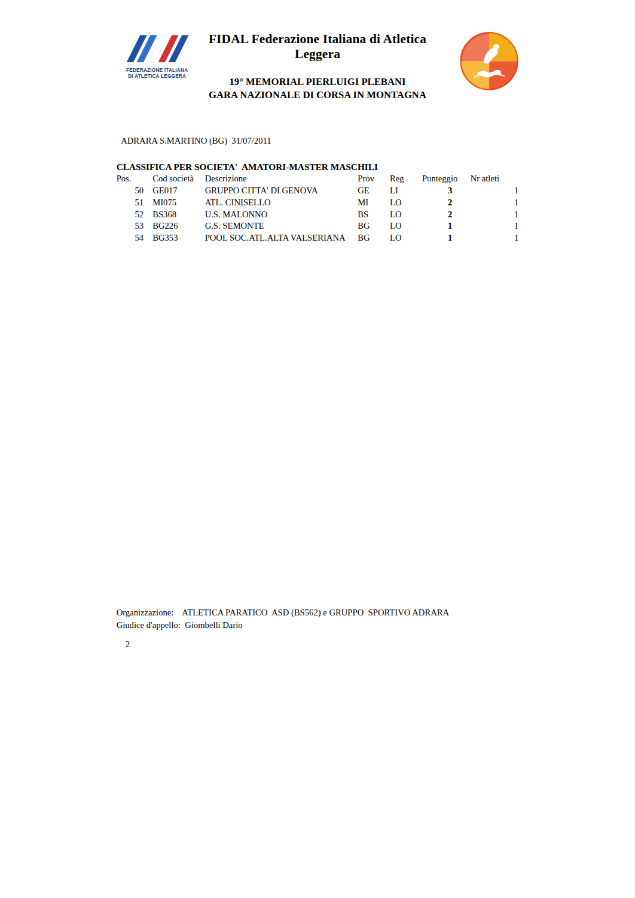FEDERAZIONE ITALIANA
DI ATLETICA LEGGERA
FIDAL Federazione Italiana di Atletica Leggera
19° MEMORIAL PIERLUIGI PLEBANI
GARA NAZIONALE DI CORSA IN MONTAGNA
ADRARA S.MARTINO (BG) 31/07/2011
CLASSIFICA PER SOCIETA' AMATORI-MASTER MASCHILI
| Pos. | Cod società | Descrizione | Prov | Reg | Punteggio | Nr atleti |
| --- | --- | --- | --- | --- | --- | --- |
| 50 | GE017 | GRUPPO CITTA' DI GENOVA | GE | LI | 3 | 1 |
| 51 | MI075 | ATL. CINISELLO | MI | LO | 2 | 1 |
| 52 | BS368 | U.S. MALONNO | BS | LO | 2 | 1 |
| 53 | BG226 | G.S. SEMONTE | BG | LO | 1 | 1 |
| 54 | BG353 | POOL SOC.ATL.ALTA VALSERIANA | BG | LO | 1 | 1 |
Organizzazione: ATLETICA PARATICO ASD (BS562) e GRUPPO SPORTIVO ADRARA
Giudice d'appello: Giombelli Dario
2